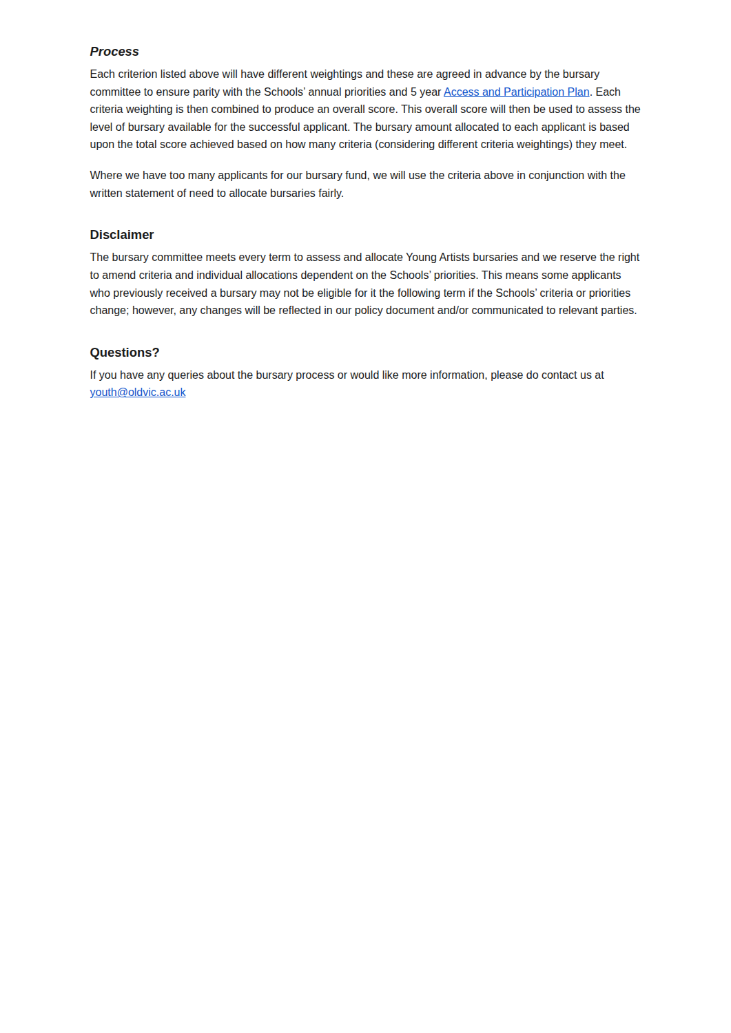Process
Each criterion listed above will have different weightings and these are agreed in advance by the bursary committee to ensure parity with the Schools’ annual priorities and 5 year Access and Participation Plan. Each criteria weighting is then combined to produce an overall score. This overall score will then be used to assess the level of bursary available for the successful applicant. The bursary amount allocated to each applicant is based upon the total score achieved based on how many criteria (considering different criteria weightings) they meet.
Where we have too many applicants for our bursary fund, we will use the criteria above in conjunction with the written statement of need to allocate bursaries fairly.
Disclaimer
The bursary committee meets every term to assess and allocate Young Artists bursaries and we reserve the right to amend criteria and individual allocations dependent on the Schools’ priorities. This means some applicants who previously received a bursary may not be eligible for it the following term if the Schools’ criteria or priorities change; however, any changes will be reflected in our policy document and/or communicated to relevant parties.
Questions?
If you have any queries about the bursary process or would like more information, please do contact us at youth@oldvic.ac.uk